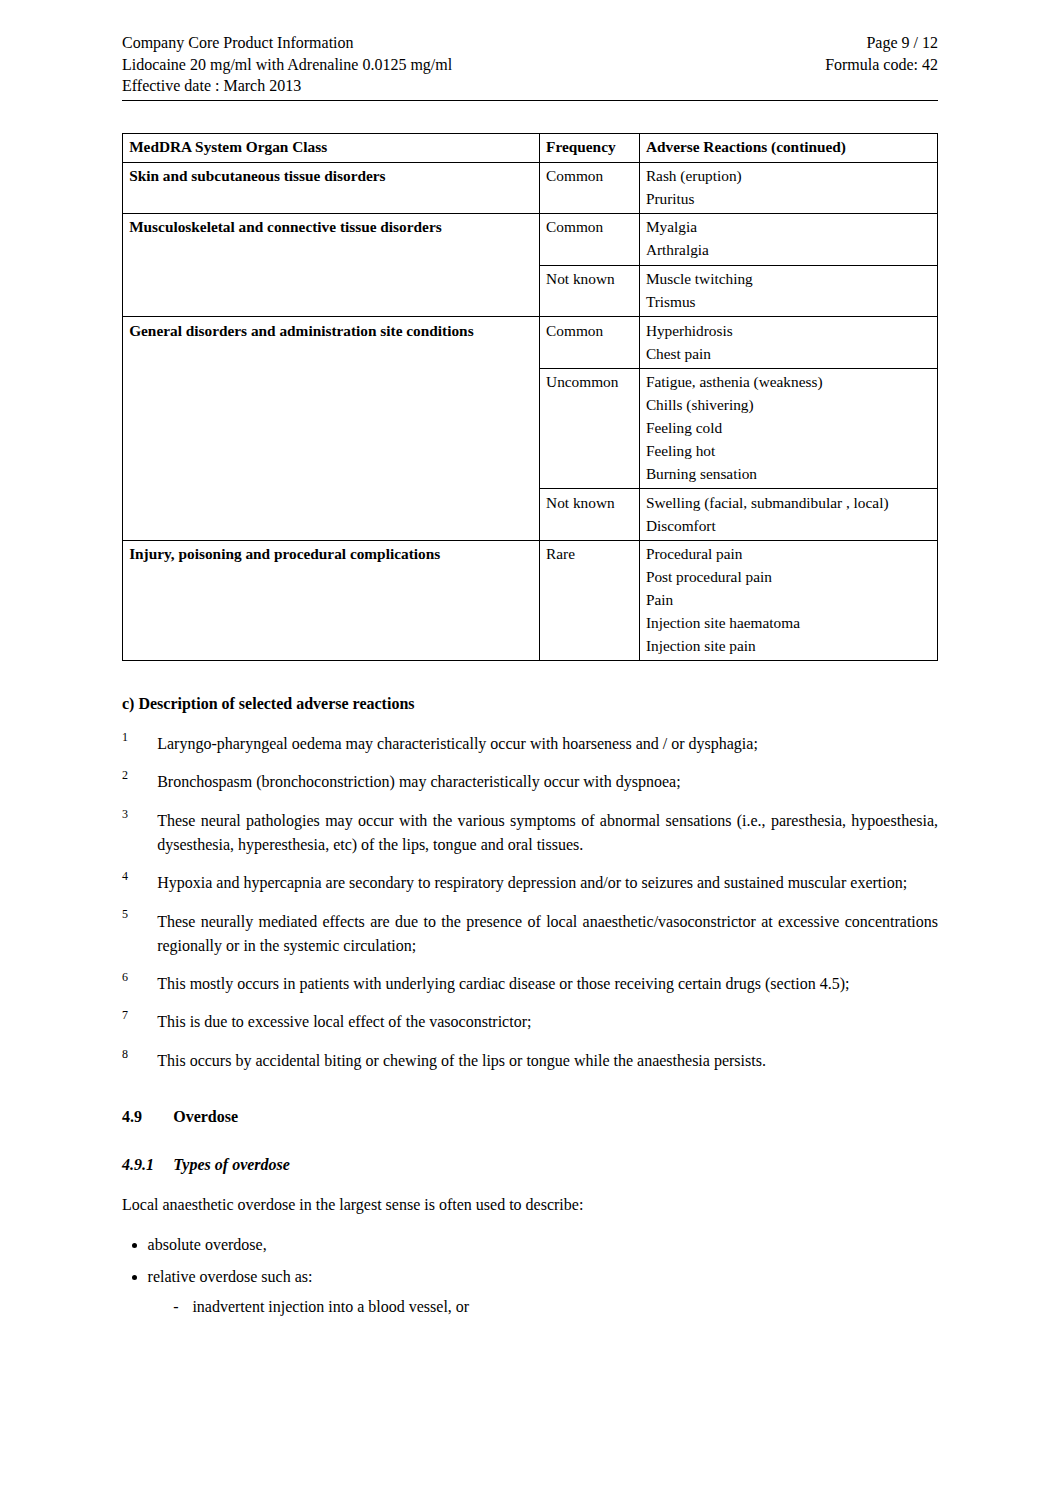Page 9 / 12
Formula code: 42
Company Core Product Information
Lidocaine 20 mg/ml with Adrenaline 0.0125 mg/ml
Effective date : March 2013
| MedDRA System Organ Class | Frequency | Adverse Reactions (continued) |
| --- | --- | --- |
| Skin and subcutaneous tissue disorders | Common | Rash (eruption) Pruritus |
| Musculoskeletal and connective tissue disorders | Common | Myalgia Arthralgia |
| Not known | Muscle twitching Trismus |
| General disorders and administration site conditions | Common | Hyperhidrosis Chest pain |
| Uncommon | Fatigue, asthenia (weakness) Chills (shivering) Feeling cold Feeling hot Burning sensation |
| Not known | Swelling (facial, submandibular , local) Discomfort |
| Injury, poisoning and procedural complications | Rare | Procedural pain Post procedural pain Pain Injection site haematoma Injection site pain |
c) Description of selected adverse reactions
Laryngo-pharyngeal oedema may characteristically occur with hoarseness and / or dysphagia;
Bronchospasm (bronchoconstriction) may characteristically occur with dyspnoea;
These neural pathologies may occur with the various symptoms of abnormal sensations (i.e., paresthesia, hypoesthesia, dysesthesia, hyperesthesia, etc) of the lips, tongue and oral tissues.
Hypoxia and hypercapnia are secondary to respiratory depression and/or to seizures and sustained muscular exertion;
These neurally mediated effects are due to the presence of local anaesthetic/vasoconstrictor at excessive concentrations regionally or in the systemic circulation;
This mostly occurs in patients with underlying cardiac disease or those receiving certain drugs (section 4.5);
This is due to excessive local effect of the vasoconstrictor;
This occurs by accidental biting or chewing of the lips or tongue while the anaesthesia persists.
4.9 Overdose
4.9.1 Types of overdose
Local anaesthetic overdose in the largest sense is often used to describe:
absolute overdose,
relative overdose such as:
inadvertent injection into a blood vessel, or